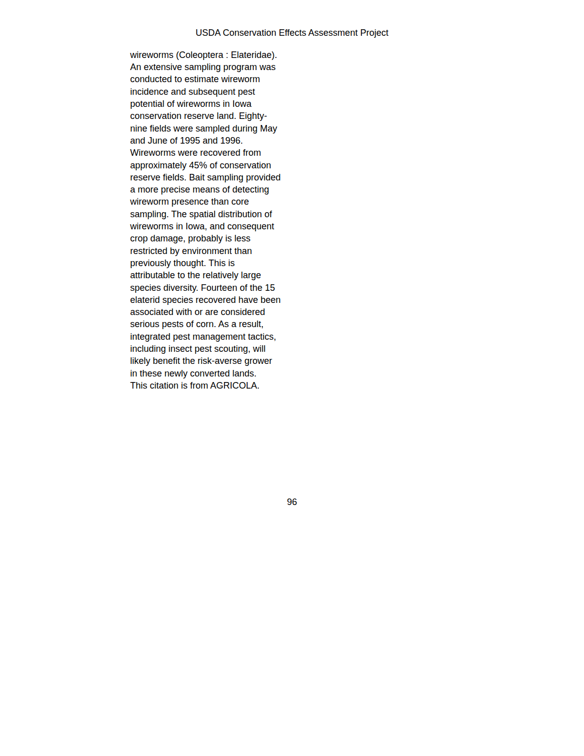USDA Conservation Effects Assessment Project
wireworms (Coleoptera : Elateridae). An extensive sampling program was conducted to estimate wireworm incidence and subsequent pest potential of wireworms in Iowa conservation reserve land. Eighty-nine fields were sampled during May and June of 1995 and 1996. Wireworms were recovered from approximately 45% of conservation reserve fields. Bait sampling provided a more precise means of detecting wireworm presence than core sampling. The spatial distribution of wireworms in Iowa, and consequent crop damage, probably is less restricted by environment than previously thought. This is attributable to the relatively large species diversity. Fourteen of the 15 elaterid species recovered have been associated with or are considered serious pests of corn. As a result, integrated pest management tactics, including insect pest scouting, will likely benefit the risk-averse grower in these newly converted lands.
This citation is from AGRICOLA.
96